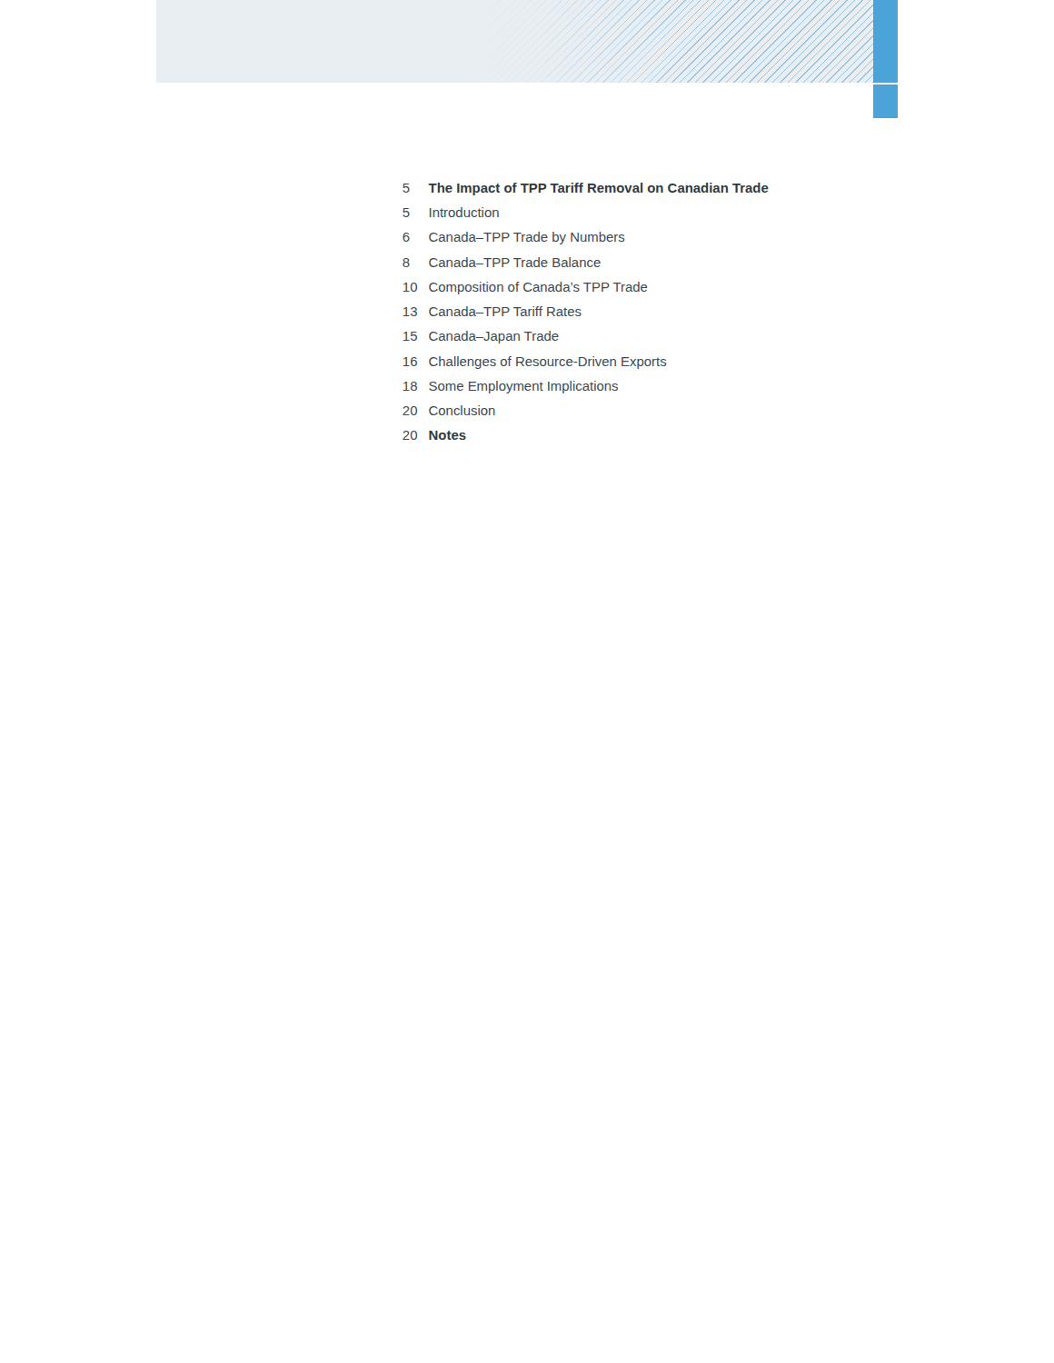5 The Impact of TPP Tariff Removal on Canadian Trade
5 Introduction
6 Canada–TPP Trade by Numbers
8 Canada–TPP Trade Balance
10 Composition of Canada’s TPP Trade
13 Canada–TPP Tariff Rates
15 Canada–Japan Trade
16 Challenges of Resource-Driven Exports
18 Some Employment Implications
20 Conclusion
20 Notes